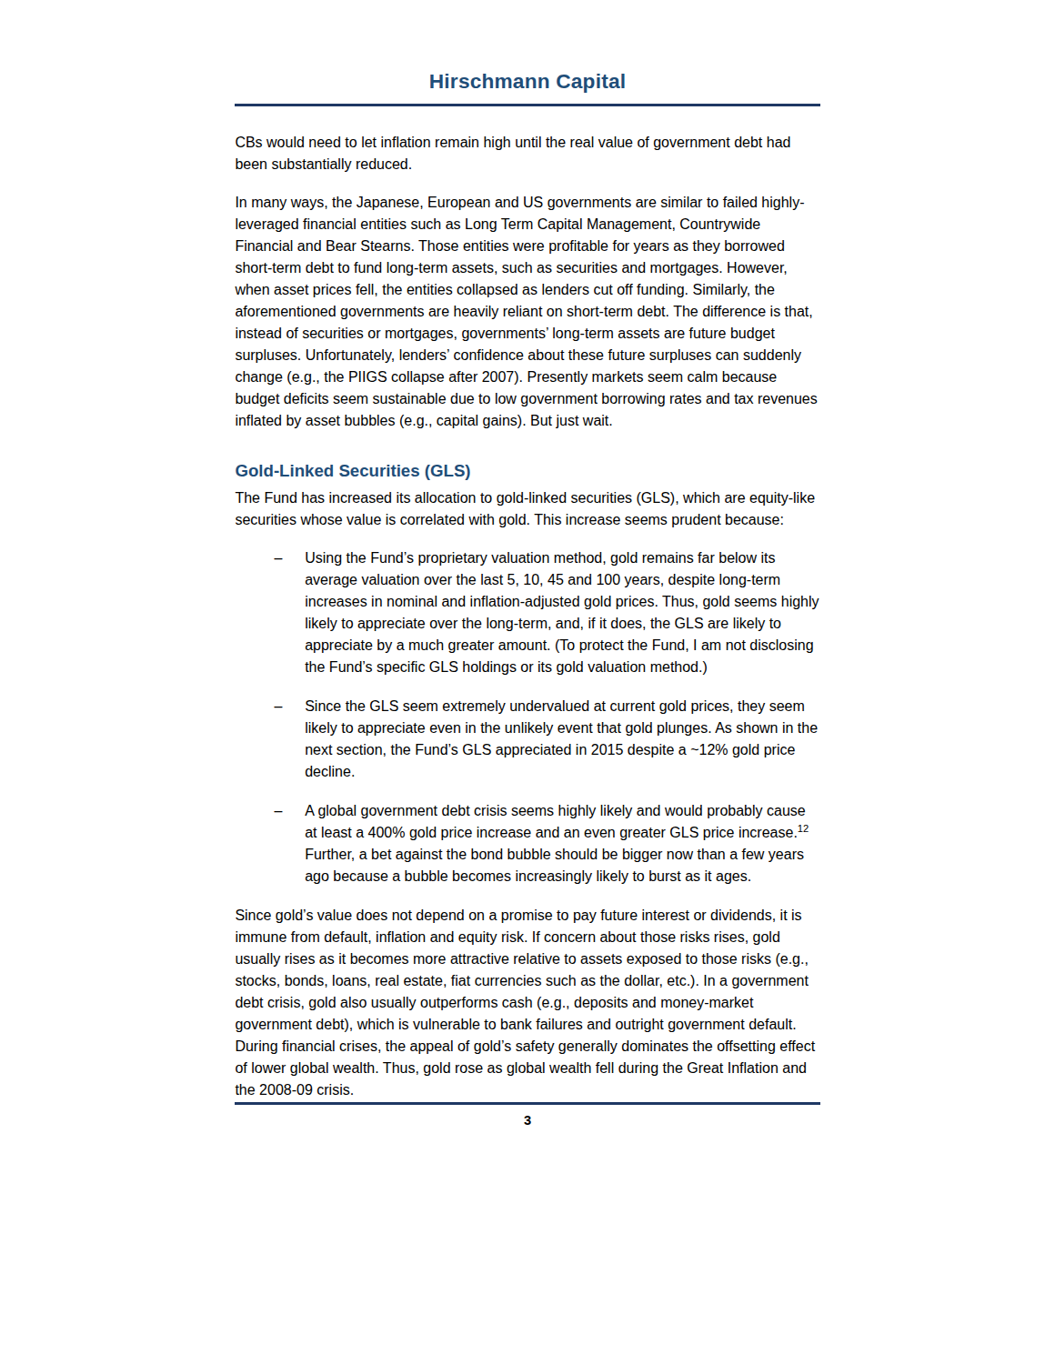Hirschmann Capital
CBs would need to let inflation remain high until the real value of government debt had been substantially reduced.
In many ways, the Japanese, European and US governments are similar to failed highly-leveraged financial entities such as Long Term Capital Management, Countrywide Financial and Bear Stearns. Those entities were profitable for years as they borrowed short-term debt to fund long-term assets, such as securities and mortgages. However, when asset prices fell, the entities collapsed as lenders cut off funding. Similarly, the aforementioned governments are heavily reliant on short-term debt. The difference is that, instead of securities or mortgages, governments’ long-term assets are future budget surpluses. Unfortunately, lenders’ confidence about these future surpluses can suddenly change (e.g., the PIIGS collapse after 2007). Presently markets seem calm because budget deficits seem sustainable due to low government borrowing rates and tax revenues inflated by asset bubbles (e.g., capital gains). But just wait.
Gold-Linked Securities (GLS)
The Fund has increased its allocation to gold-linked securities (GLS), which are equity-like securities whose value is correlated with gold. This increase seems prudent because:
Using the Fund’s proprietary valuation method, gold remains far below its average valuation over the last 5, 10, 45 and 100 years, despite long-term increases in nominal and inflation-adjusted gold prices. Thus, gold seems highly likely to appreciate over the long-term, and, if it does, the GLS are likely to appreciate by a much greater amount. (To protect the Fund, I am not disclosing the Fund’s specific GLS holdings or its gold valuation method.)
Since the GLS seem extremely undervalued at current gold prices, they seem likely to appreciate even in the unlikely event that gold plunges. As shown in the next section, the Fund’s GLS appreciated in 2015 despite a ~12% gold price decline.
A global government debt crisis seems highly likely and would probably cause at least a 400% gold price increase and an even greater GLS price increase.12 Further, a bet against the bond bubble should be bigger now than a few years ago because a bubble becomes increasingly likely to burst as it ages.
Since gold’s value does not depend on a promise to pay future interest or dividends, it is immune from default, inflation and equity risk. If concern about those risks rises, gold usually rises as it becomes more attractive relative to assets exposed to those risks (e.g., stocks, bonds, loans, real estate, fiat currencies such as the dollar, etc.). In a government debt crisis, gold also usually outperforms cash (e.g., deposits and money-market government debt), which is vulnerable to bank failures and outright government default. During financial crises, the appeal of gold’s safety generally dominates the offsetting effect of lower global wealth. Thus, gold rose as global wealth fell during the Great Inflation and the 2008-09 crisis.
3